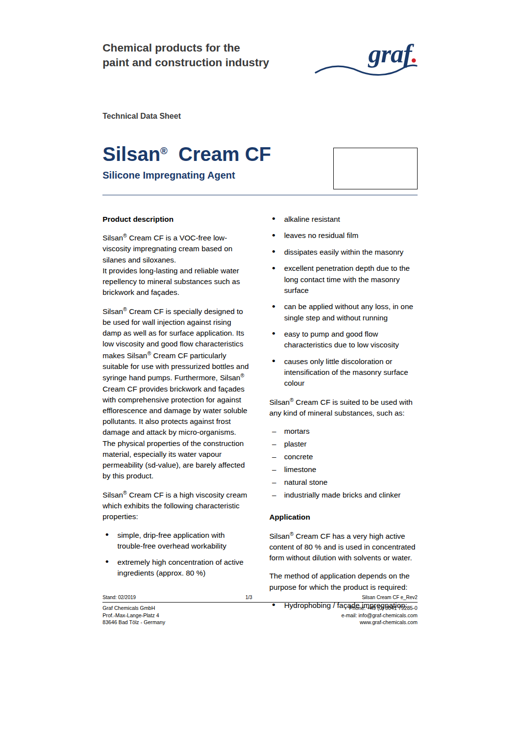Chemical products for the
paint and construction industry
graf.
Technical Data Sheet
Silsan® Cream CF
Silicone Impregnating Agent
Product description
Silsan® Cream CF is a VOC-free low-viscosity impregnating cream based on silanes and siloxanes.
It provides long-lasting and reliable water repellency to mineral substances such as brickwork and façades.
Silsan® Cream CF is specially designed to be used for wall injection against rising damp as well as for surface application. Its low viscosity and good flow characteristics makes Silsan® Cream CF particularly suitable for use with pressurized bottles and syringe hand pumps. Furthermore, Silsan® Cream CF provides brickwork and façades with comprehensive protection for against efflorescence and damage by water soluble pollutants. It also protects against frost damage and attack by micro-organisms.
The physical properties of the construction material, especially its water vapour permeability (sd-value), are barely affected by this product.
Silsan® Cream CF is a high viscosity cream which exhibits the following characteristic properties:
simple, drip-free application with trouble-free overhead workability
extremely high concentration of active ingredients (approx. 80 %)
alkaline resistant
leaves no residual film
dissipates easily within the masonry
excellent penetration depth due to the long contact time with the masonry surface
can be applied without any loss, in one single step and without running
easy to pump and good flow characteristics due to low viscosity
causes only little discoloration or intensification of the masonry surface colour
Silsan® Cream CF is suited to be used with any kind of mineral substances, such as:
mortars
plaster
concrete
limestone
natural stone
industrially made bricks and clinker
Application
Silsan® Cream CF has a very high active content of 80 % and is used in concentrated form without dilution with solvents or water.
The method of application depends on the purpose for which the product is required:
Hydrophobing / façade impregnation:
Stand: 02/2019 1/3 Silsan Cream CF e_Rev2
Graf Chemicals GmbH
Prof.-Max-Lange-Platz 4
83646 Bad Tölz - Germany
Phone: +49 (0) 8041 79285-0
e-mail: info@graf-chemicals.com
www.graf-chemicals.com